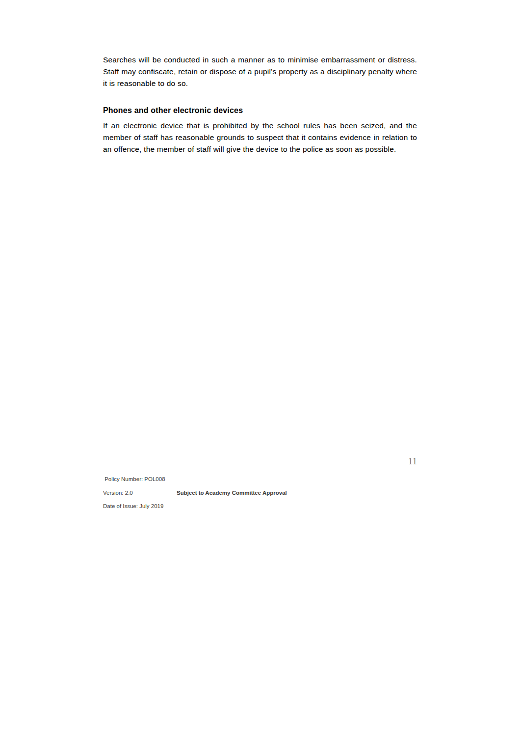Searches will be conducted in such a manner as to minimise embarrassment or distress. Staff may confiscate, retain or dispose of a pupil’s property as a disciplinary penalty where it is reasonable to do so.
Phones and other electronic devices
If an electronic device that is prohibited by the school rules has been seized, and the member of staff has reasonable grounds to suspect that it contains evidence in relation to an offence, the member of staff will give the device to the police as soon as possible.
11
Policy Number: POL008 Version: 2.0 Subject to Academy Committee Approval Date of Issue: July 2019